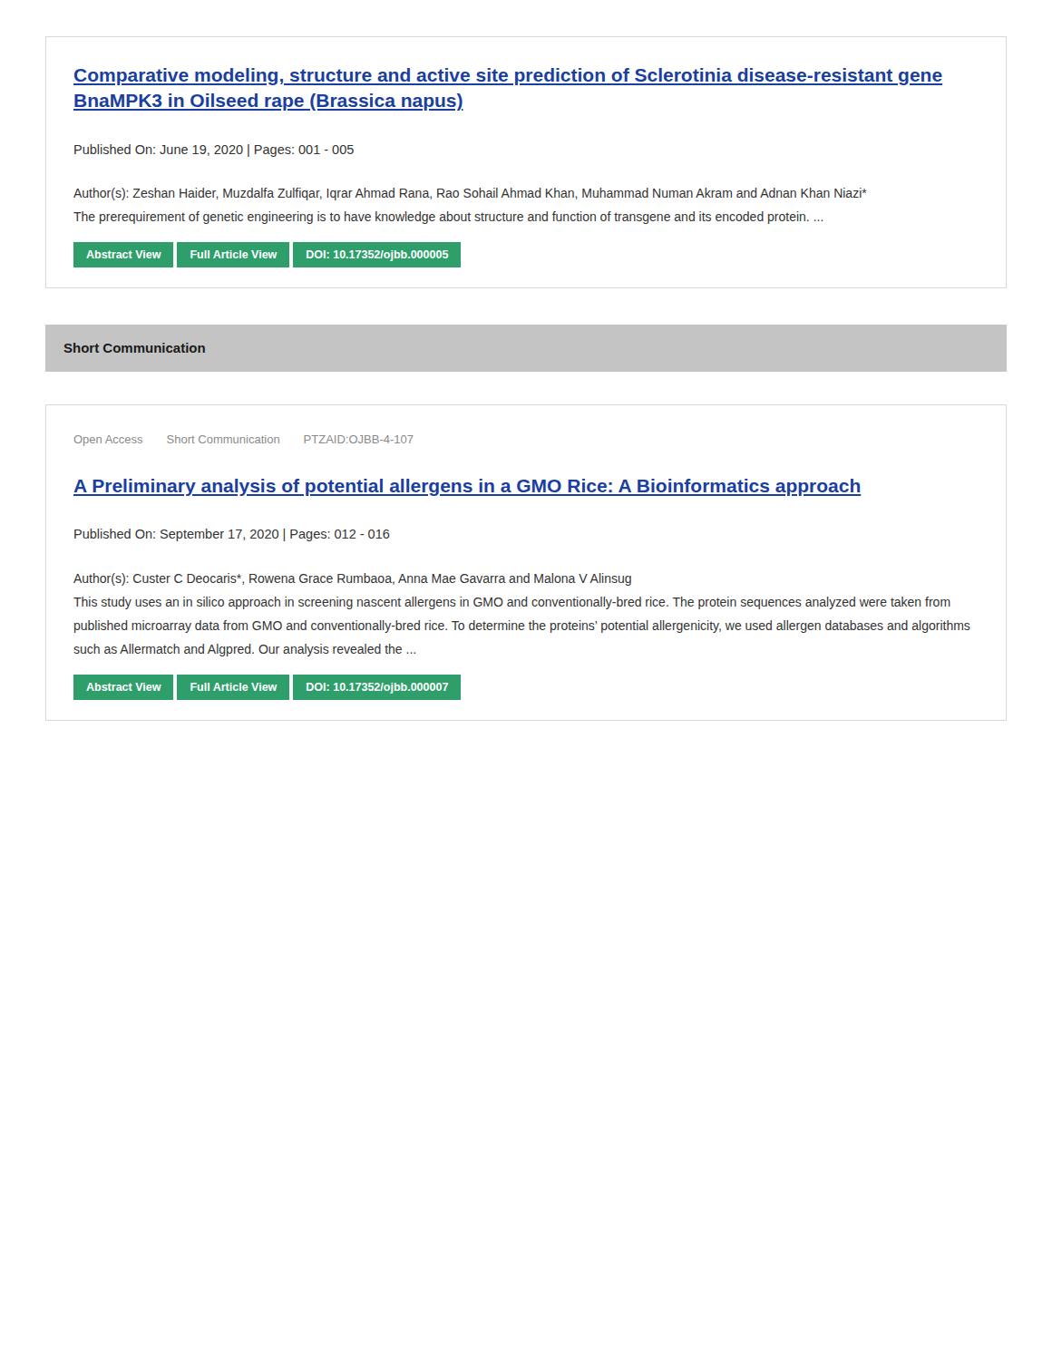Comparative modeling, structure and active site prediction of Sclerotinia disease-resistant gene BnaMPK3 in Oilseed rape (Brassica napus)
Published On: June 19, 2020 | Pages: 001 - 005
Author(s): Zeshan Haider, Muzdalfa Zulfiqar, Iqrar Ahmad Rana, Rao Sohail Ahmad Khan, Muhammad Numan Akram and Adnan Khan Niazi*
The prerequirement of genetic engineering is to have knowledge about structure and function of transgene and its encoded protein. ...
Abstract View Full Article View DOI: 10.17352/ojbb.000005
Short Communication
Open Access Short Communication PTZAID:OJBB-4-107
A Preliminary analysis of potential allergens in a GMO Rice: A Bioinformatics approach
Published On: September 17, 2020 | Pages: 012 - 016
Author(s): Custer C Deocaris*, Rowena Grace Rumbaoa, Anna Mae Gavarra and Malona V Alinsug
This study uses an in silico approach in screening nascent allergens in GMO and conventionally-bred rice. The protein sequences analyzed were taken from published microarray data from GMO and conventionally-bred rice. To determine the proteins’ potential allergenicity, we used allergen databases and algorithms such as Allermatch and Algpred. Our analysis revealed the ...
Abstract View Full Article View DOI: 10.17352/ojbb.000007